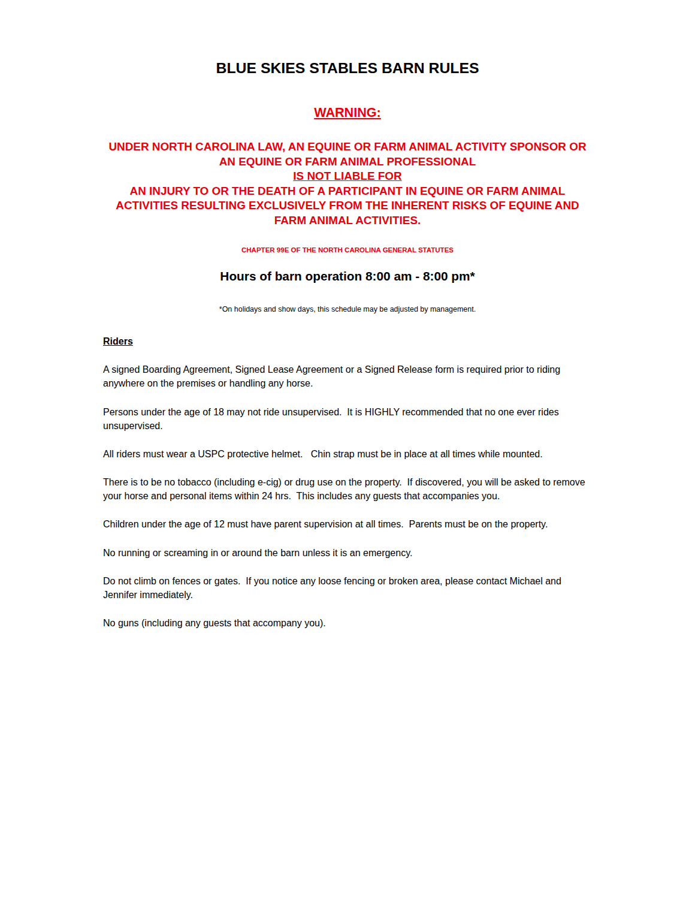BLUE SKIES STABLES BARN RULES
WARNING:
UNDER NORTH CAROLINA LAW, AN EQUINE OR FARM ANIMAL ACTIVITY SPONSOR OR AN EQUINE OR FARM ANIMAL PROFESSIONAL
IS NOT LIABLE FOR
AN INJURY TO OR THE DEATH OF A PARTICIPANT IN EQUINE OR FARM ANIMAL ACTIVITIES RESULTING EXCLUSIVELY FROM THE INHERENT RISKS OF EQUINE AND FARM ANIMAL ACTIVITIES.
CHAPTER 99E OF THE NORTH CAROLINA GENERAL STATUTES
Hours of barn operation 8:00 am - 8:00 pm*
*On holidays and show days, this schedule may be adjusted by management.
Riders
A signed Boarding Agreement, Signed Lease Agreement or a Signed Release form is required prior to riding anywhere on the premises or handling any horse.
Persons under the age of 18 may not ride unsupervised. It is HIGHLY recommended that no one ever rides unsupervised.
All riders must wear a USPC protective helmet. Chin strap must be in place at all times while mounted.
There is to be no tobacco (including e-cig) or drug use on the property. If discovered, you will be asked to remove your horse and personal items within 24 hrs. This includes any guests that accompanies you.
Children under the age of 12 must have parent supervision at all times. Parents must be on the property.
No running or screaming in or around the barn unless it is an emergency.
Do not climb on fences or gates. If you notice any loose fencing or broken area, please contact Michael and Jennifer immediately.
No guns (including any guests that accompany you).